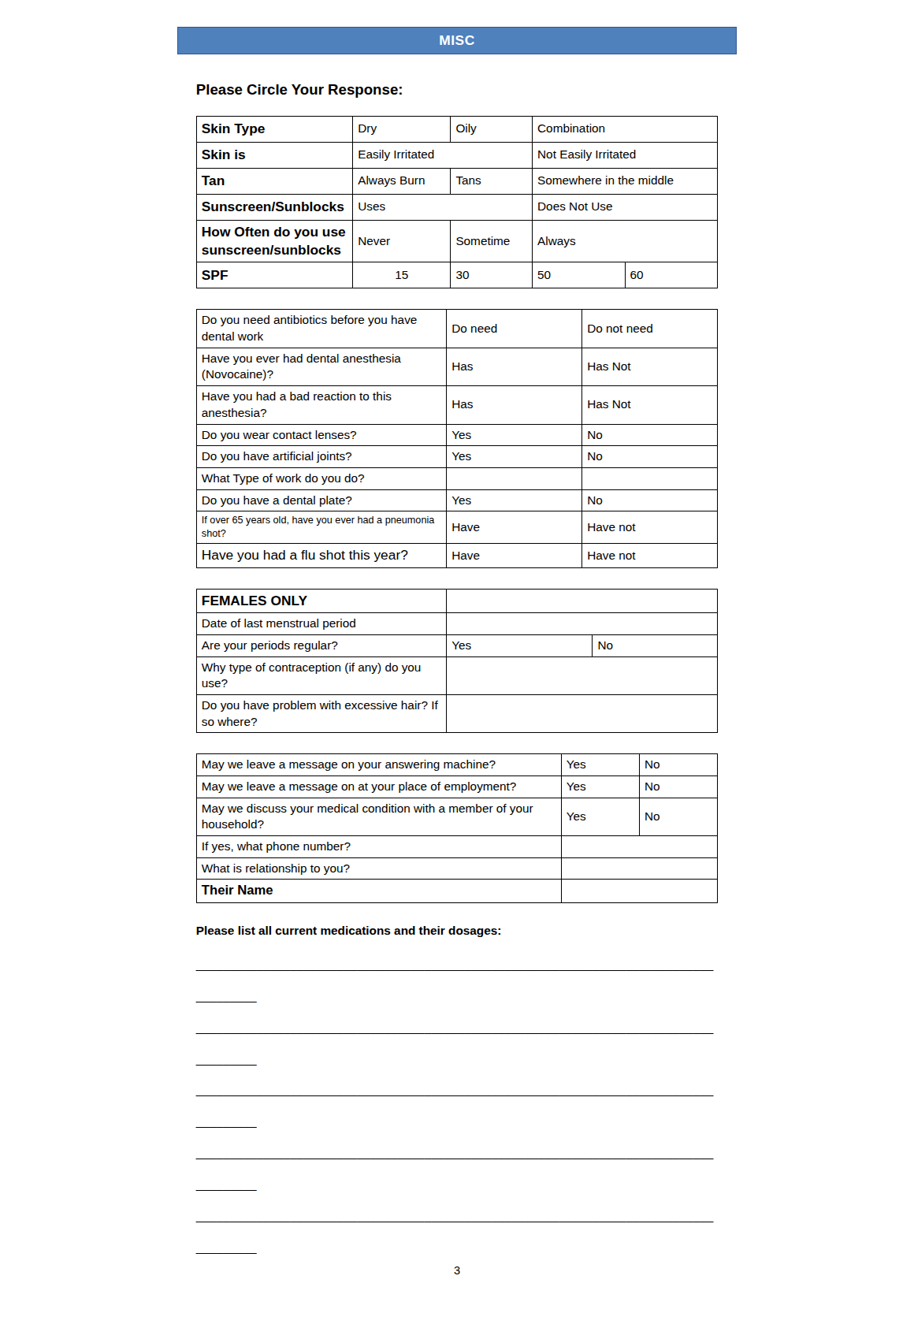MISC
Please Circle Your Response:
| Skin Type | Dry | Oily | Combination |
| Skin is | Easily Irritated | Not Easily Irritated |
| Tan | Always Burn | Tans | Somewhere in the middle |
| Sunscreen/Sunblocks | Uses | Does Not Use |
| How Often do you use sunscreen/sunblocks | Never | Sometime | Always |
| SPF | 15 | 30 | 50 | 60 |
| Do you need antibiotics before you have dental work | Do need | Do not need |
| Have you ever had dental anesthesia (Novocaine)? | Has | Has Not |
| Have you had a bad reaction to this anesthesia? | Has | Has Not |
| Do you wear contact lenses? | Yes | No |
| Do you have artificial joints? | Yes | No |
| What Type of work do you do? | | |
| Do you have a dental plate? | Yes | No |
| If over 65 years old, have you ever had a pneumonia shot? | Have | Have not |
| Have you had a flu shot this year? | Have | Have not |
| FEMALES ONLY | |
| Date of last menstrual period | |
| Are your periods regular? | Yes | No |
| Why type of contraception (if any) do you use? | |
| Do you have problem with excessive hair? If so where? | |
| May we leave a message on your answering machine? | Yes | No |
| May we leave a message on at your place of employment? | Yes | No |
| May we discuss your medical condition with a member of your household? | Yes | No |
| If yes, what phone number? | |
| What is relationship to you? | |
| Their Name | |
Please list all current medications and their dosages:
______________________________________________________________________________________
______________________________________________________________________________________
______________________________________________________________________________________
______________________________________________________________________________________
______________________________________________________________________________________
3